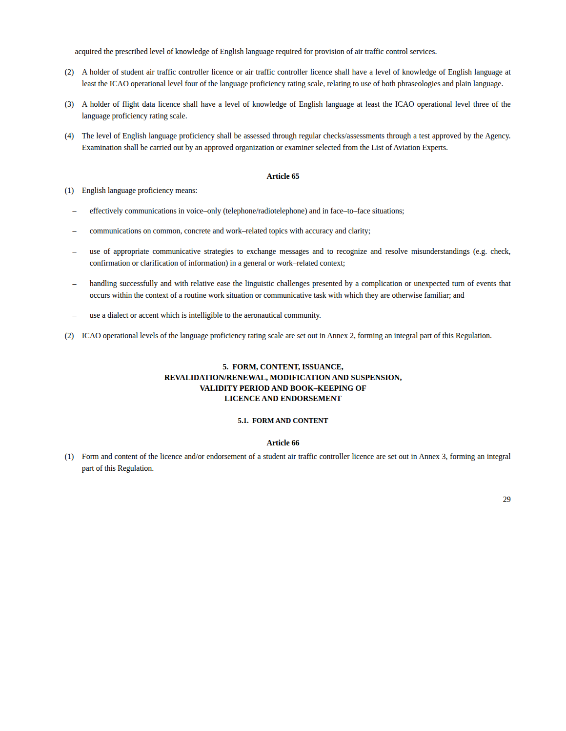acquired the prescribed level of knowledge of English language required for provision of air traffic control services.
(2)
A holder of student air traffic controller licence or air traffic controller licence shall have a level of knowledge of English language at least the ICAO operational level four of the language proficiency rating scale, relating to use of both phraseologies and plain language.
(3)
A holder of flight data licence shall have a level of knowledge of English language at least the ICAO operational level three of the language proficiency rating scale.
(4)
The level of English language proficiency shall be assessed through regular checks/assessments through a test approved by the Agency. Examination shall be carried out by an approved organization or examiner selected from the List of Aviation Experts.
Article 65
(1)
English language proficiency means:
effectively communications in voice–only (telephone/radiotelephone) and in face–to–face situations;
communications on common, concrete and work–related topics with accuracy and clarity;
use of appropriate communicative strategies to exchange messages and to recognize and resolve misunderstandings (e.g. check, confirmation or clarification of information) in a general or work–related context;
handling successfully and with relative ease the linguistic challenges presented by a complication or unexpected turn of events that occurs within the context of a routine work situation or communicative task with which they are otherwise familiar; and
use a dialect or accent which is intelligible to the aeronautical community.
(2)
ICAO operational levels of the language proficiency rating scale are set out in Annex 2, forming an integral part of this Regulation.
5. FORM, CONTENT, ISSUANCE,
REVALIDATION/RENEWAL, MODIFICATION AND SUSPENSION,
VALIDITY PERIOD AND BOOK–KEEPING OF
LICENCE AND ENDORSEMENT
5.1. FORM AND CONTENT
Article 66
(1)
Form and content of the licence and/or endorsement of a student air traffic controller licence are set out in Annex 3, forming an integral part of this Regulation.
29